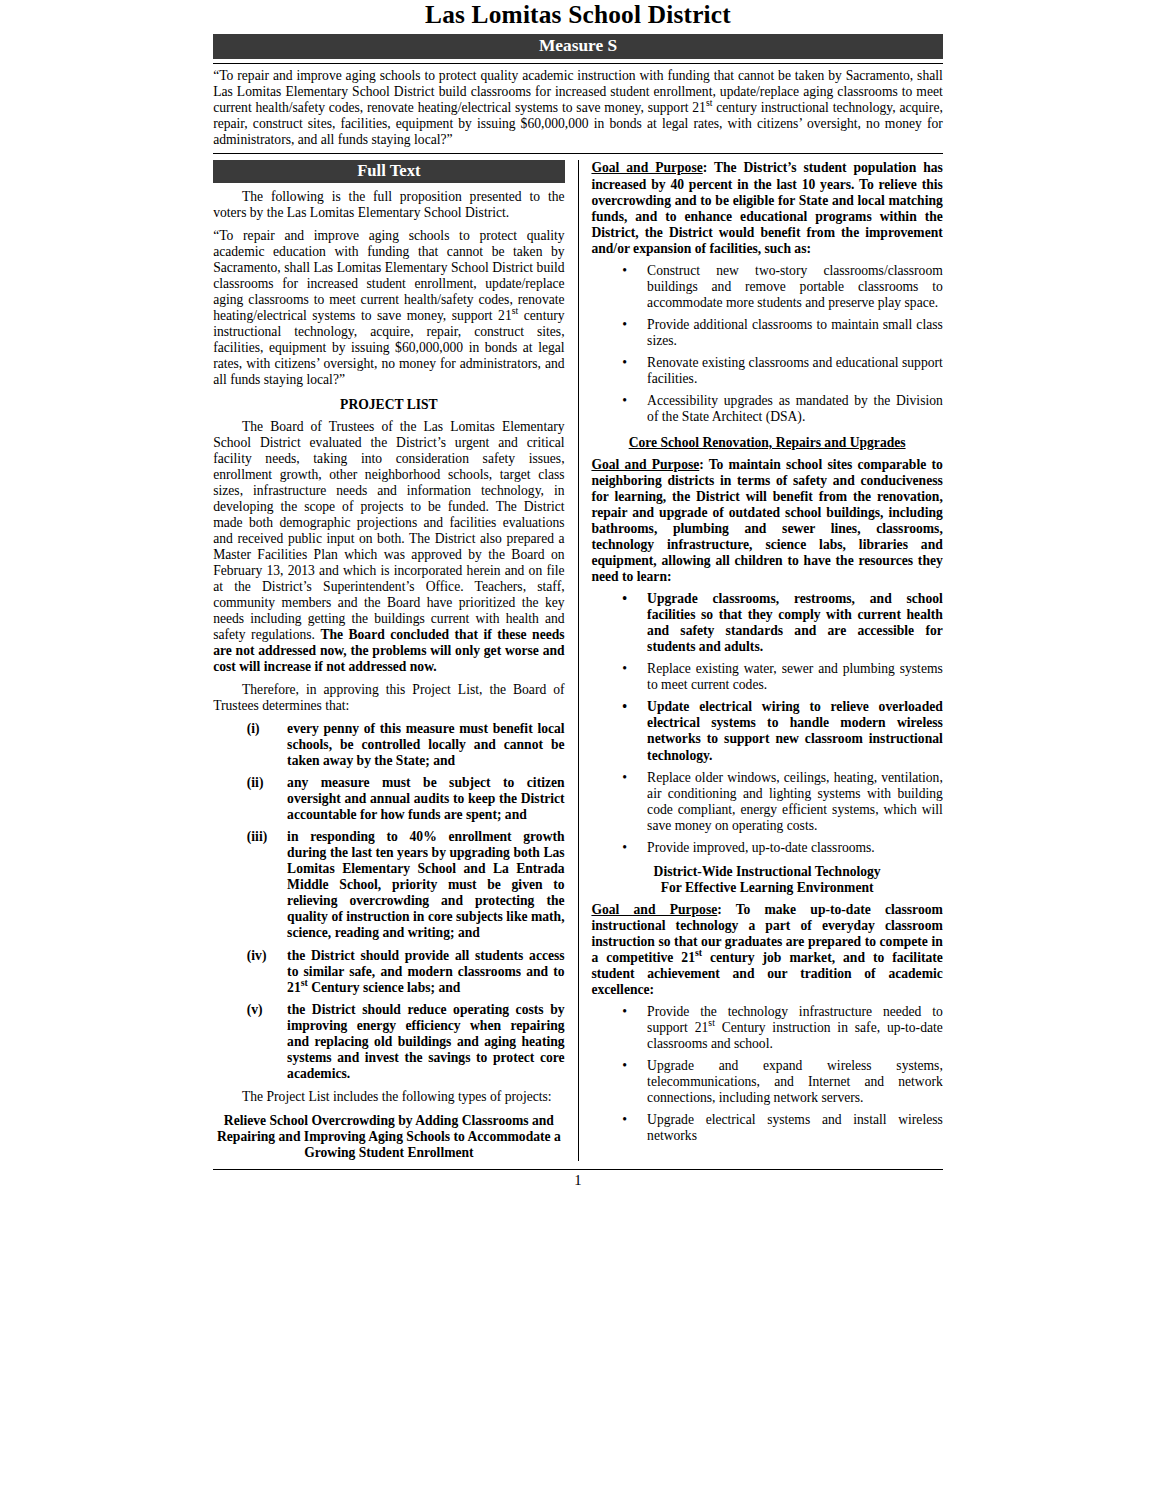Las Lomitas School District
Measure S
“To repair and improve aging schools to protect quality academic instruction with funding that cannot be taken by Sacramento, shall Las Lomitas Elementary School District build classrooms for increased student enrollment, update/replace aging classrooms to meet current health/safety codes, renovate heating/electrical systems to save money, support 21st century instructional technology, acquire, repair, construct sites, facilities, equipment by issuing $60,000,000 in bonds at legal rates, with citizens’ oversight, no money for administrators, and all funds staying local?”
Full Text
The following is the full proposition presented to the voters by the Las Lomitas Elementary School District.
“To repair and improve aging schools to protect quality academic education with funding that cannot be taken by Sacramento, shall Las Lomitas Elementary School District build classrooms for increased student enrollment, update/replace aging classrooms to meet current health/safety codes, renovate heating/electrical systems to save money, support 21st century instructional technology, acquire, repair, construct sites, facilities, equipment by issuing $60,000,000 in bonds at legal rates, with citizens’ oversight, no money for administrators, and all funds staying local?”
PROJECT LIST
The Board of Trustees of the Las Lomitas Elementary School District evaluated the District’s urgent and critical facility needs, taking into consideration safety issues, enrollment growth, other neighborhood schools, target class sizes, infrastructure needs and information technology, in developing the scope of projects to be funded. The District made both demographic projections and facilities evaluations and received public input on both. The District also prepared a Master Facilities Plan which was approved by the Board on February 13, 2013 and which is incorporated herein and on file at the District’s Superintendent’s Office. Teachers, staff, community members and the Board have prioritized the key needs including getting the buildings current with health and safety regulations. The Board concluded that if these needs are not addressed now, the problems will only get worse and cost will increase if not addressed now.
Therefore, in approving this Project List, the Board of Trustees determines that:
(i) every penny of this measure must benefit local schools, be controlled locally and cannot be taken away by the State; and
(ii) any measure must be subject to citizen oversight and annual audits to keep the District accountable for how funds are spent; and
(iii) in responding to 40% enrollment growth during the last ten years by upgrading both Las Lomitas Elementary School and La Entrada Middle School, priority must be given to relieving overcrowding and protecting the quality of instruction in core subjects like math, science, reading and writing; and
(iv) the District should provide all students access to similar safe, and modern classrooms and to 21st Century science labs; and
(v) the District should reduce operating costs by improving energy efficiency when repairing and replacing old buildings and aging heating systems and invest the savings to protect core academics.
The Project List includes the following types of projects:
Relieve School Overcrowding by Adding Classrooms and Repairing and Improving Aging Schools to Accommodate a Growing Student Enrollment
Goal and Purpose: The District’s student population has increased by 40 percent in the last 10 years. To relieve this overcrowding and to be eligible for State and local matching funds, and to enhance educational programs within the District, the District would benefit from the improvement and/or expansion of facilities, such as:
Construct new two-story classrooms/classroom buildings and remove portable classrooms to accommodate more students and preserve play space.
Provide additional classrooms to maintain small class sizes.
Renovate existing classrooms and educational support facilities.
Accessibility upgrades as mandated by the Division of the State Architect (DSA).
Core School Renovation, Repairs and Upgrades
Goal and Purpose: To maintain school sites comparable to neighboring districts in terms of safety and conduciveness for learning, the District will benefit from the renovation, repair and upgrade of outdated school buildings, including bathrooms, plumbing and sewer lines, classrooms, technology infrastructure, science labs, libraries and equipment, allowing all children to have the resources they need to learn:
Upgrade classrooms, restrooms, and school facilities so that they comply with current health and safety standards and are accessible for students and adults.
Replace existing water, sewer and plumbing systems to meet current codes.
Update electrical wiring to relieve overloaded electrical systems to handle modern wireless networks to support new classroom instructional technology.
Replace older windows, ceilings, heating, ventilation, air conditioning and lighting systems with building code compliant, energy efficient systems, which will save money on operating costs.
Provide improved, up-to-date classrooms.
District-Wide Instructional Technology
For Effective Learning Environment
Goal and Purpose: To make up-to-date classroom instructional technology a part of everyday classroom instruction so that our graduates are prepared to compete in a competitive 21st century job market, and to facilitate student achievement and our tradition of academic excellence:
Provide the technology infrastructure needed to support 21st Century instruction in safe, up-to-date classrooms and school.
Upgrade and expand wireless systems, telecommunications, and Internet and network connections, including network servers.
Upgrade electrical systems and install wireless networks
1